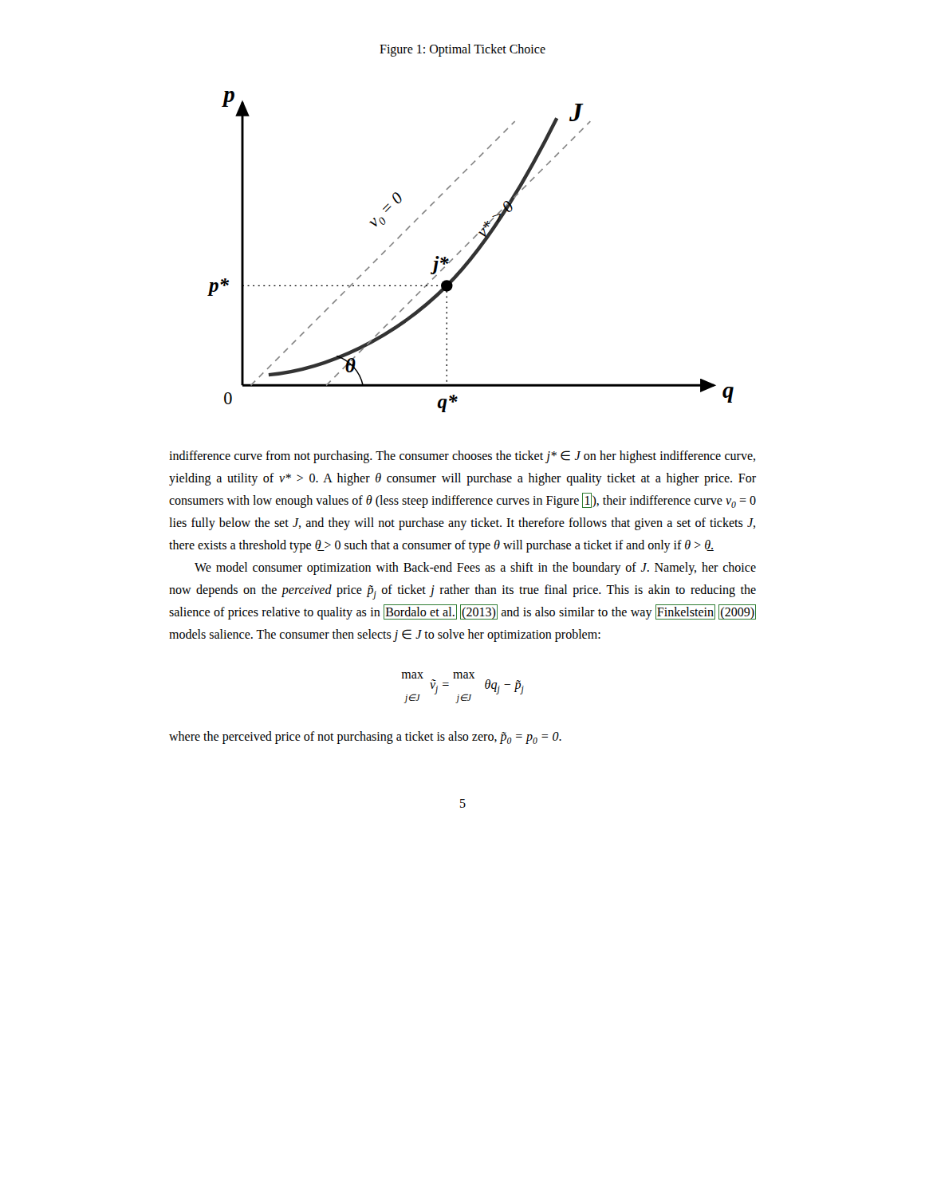Figure 1: Optimal Ticket Choice
p q 0 J v0 = 0 v* > 0 j* p* q* θ
indifference curve from not purchasing. The consumer chooses the ticket j* ∈ J on her highest indifference curve, yielding a utility of v* > 0. A higher θ consumer will purchase a higher quality ticket at a higher price. For consumers with low enough values of θ (less steep indifference curves in Figure 1), their indifference curve v0 = 0 lies fully below the set J, and they will not purchase any ticket. It therefore follows that given a set of tickets J, there exists a threshold type θ̲ > 0 such that a consumer of type θ will purchase a ticket if and only if θ > θ̲.
We model consumer optimization with Back-end Fees as a shift in the boundary of J. Namely, her choice now depends on the perceived price p̃j of ticket j rather than its true final price. This is akin to reducing the salience of prices relative to quality as in Bordalo et al. (2013) and is also similar to the way Finkelstein (2009) models salience. The consumer then selects j ∈ J to solve her optimization problem:
max
j∈J ṽj = max
j∈J θqj − p̃j
where the perceived price of not purchasing a ticket is also zero, p̃0 = p0 = 0.
5